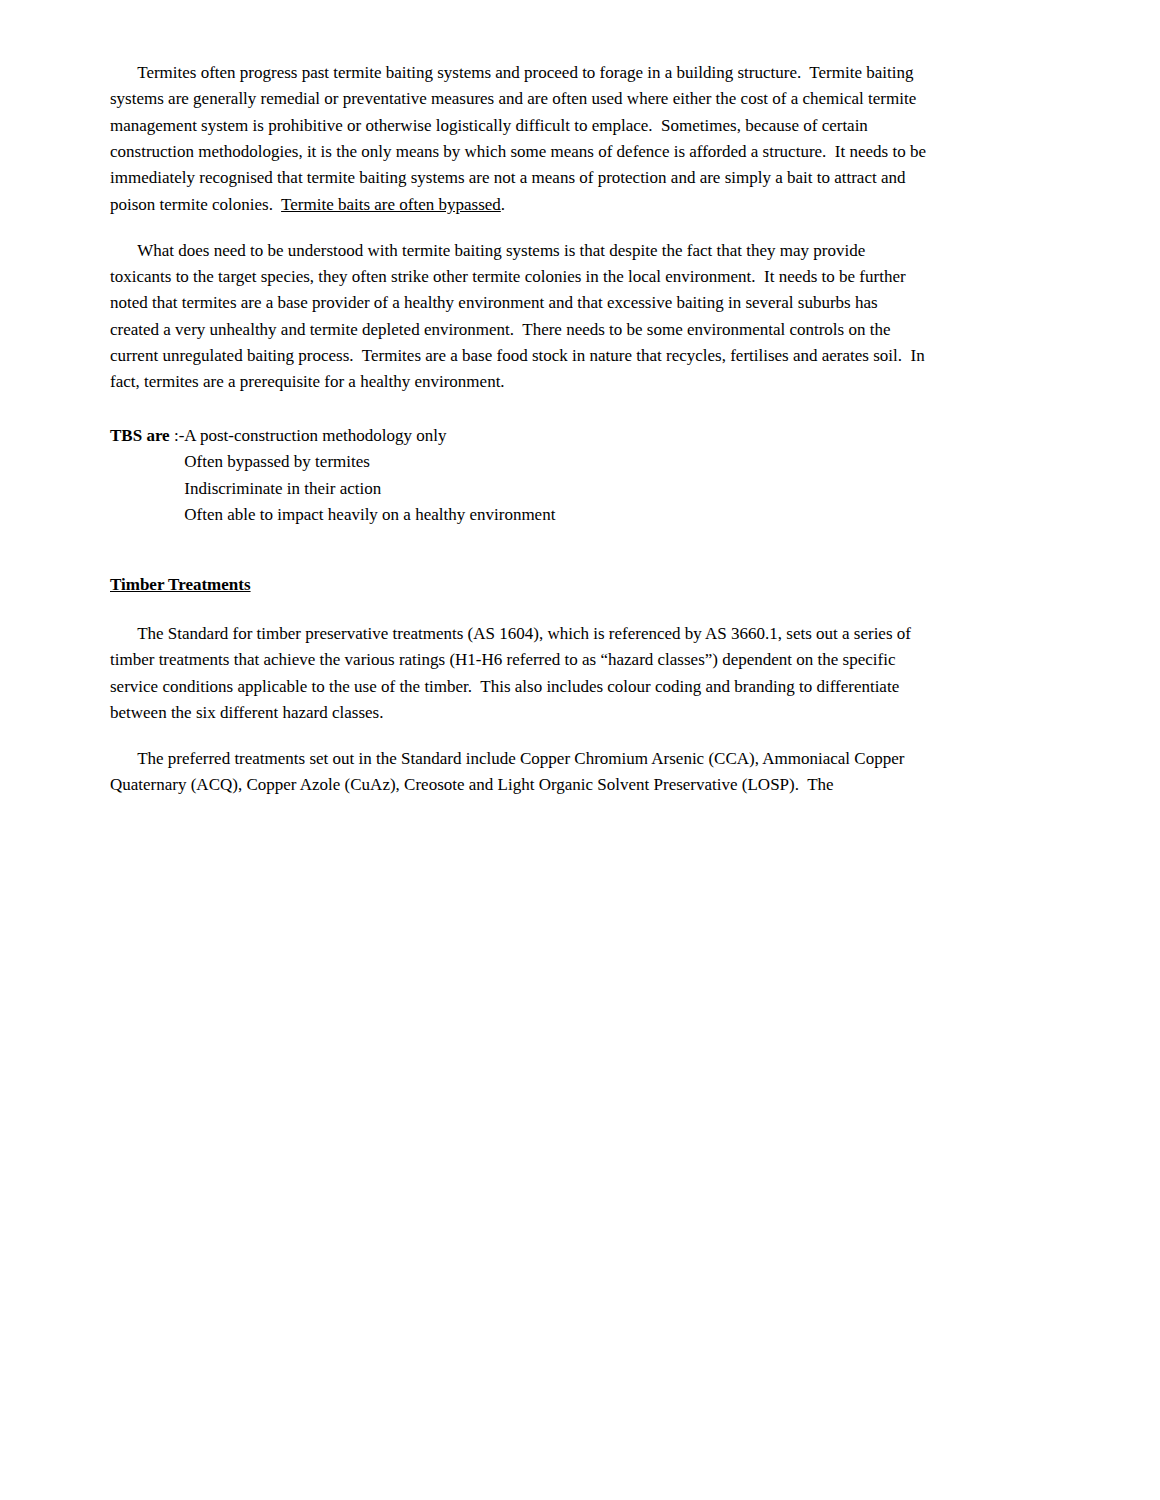Termites often progress past termite baiting systems and proceed to forage in a building structure. Termite baiting systems are generally remedial or preventative measures and are often used where either the cost of a chemical termite management system is prohibitive or otherwise logistically difficult to emplace. Sometimes, because of certain construction methodologies, it is the only means by which some means of defence is afforded a structure. It needs to be immediately recognised that termite baiting systems are not a means of protection and are simply a bait to attract and poison termite colonies. Termite baits are often bypassed.
What does need to be understood with termite baiting systems is that despite the fact that they may provide toxicants to the target species, they often strike other termite colonies in the local environment. It needs to be further noted that termites are a base provider of a healthy environment and that excessive baiting in several suburbs has created a very unhealthy and termite depleted environment. There needs to be some environmental controls on the current unregulated baiting process. Termites are a base food stock in nature that recycles, fertilises and aerates soil. In fact, termites are a prerequisite for a healthy environment.
| TBS are : | - | A post-construction methodology only Often bypassed by termites Indiscriminate in their action Often able to impact heavily on a healthy environment |
Timber Treatments
The Standard for timber preservative treatments (AS 1604), which is referenced by AS 3660.1, sets out a series of timber treatments that achieve the various ratings (H1-H6 referred to as “hazard classes”) dependent on the specific service conditions applicable to the use of the timber. This also includes colour coding and branding to differentiate between the six different hazard classes.
The preferred treatments set out in the Standard include Copper Chromium Arsenic (CCA), Ammoniacal Copper Quaternary (ACQ), Copper Azole (CuAz), Creosote and Light Organic Solvent Preservative (LOSP). The